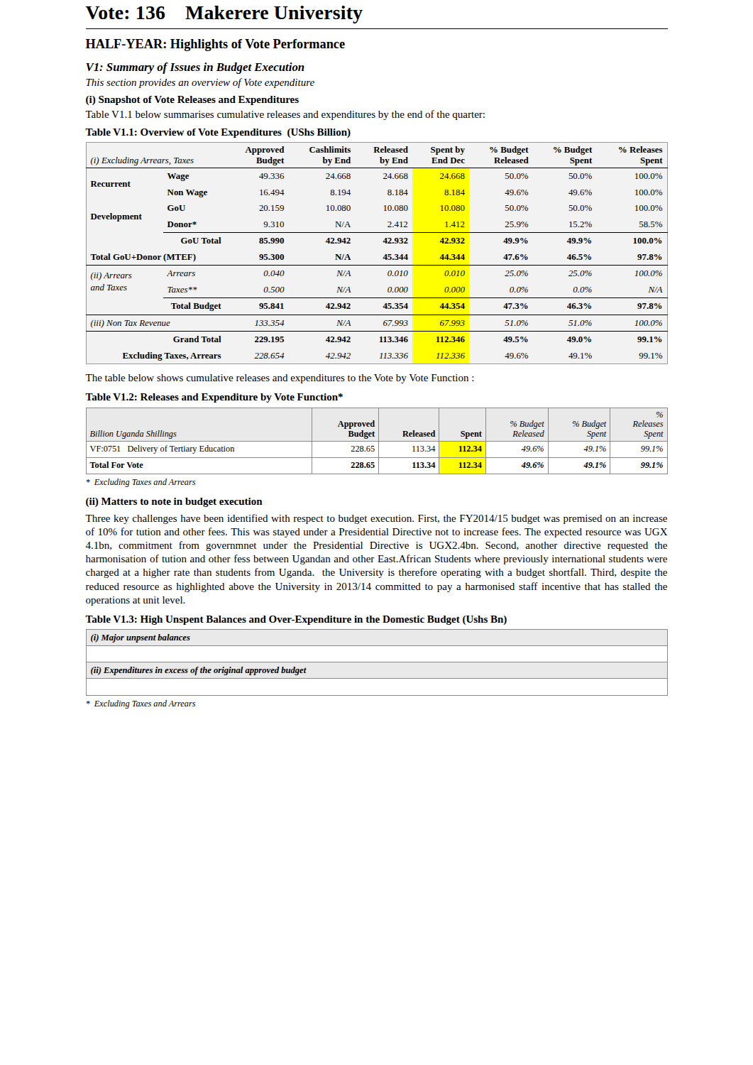Vote: 136 Makerere University
HALF-YEAR: Highlights of Vote Performance
V1: Summary of Issues in Budget Execution
This section provides an overview of Vote expenditure
(i) Snapshot of Vote Releases and Expenditures
Table V1.1 below summarises cumulative releases and expenditures by the end of the quarter:
Table V1.1: Overview of Vote Expenditures (UShs Billion)
| (i) Excluding Arrears, Taxes | Approved Budget | Cashlimits by End | Released by End | Spent by End Dec | % Budget Released | % Budget Spent | % Releases Spent |
| --- | --- | --- | --- | --- | --- | --- | --- |
| Recurrent | Wage | 49.336 | 24.668 | 24.668 | 24.668 | 50.0% | 50.0% | 100.0% |
| Non Wage | 16.494 | 8.194 | 8.184 | 8.184 | 49.6% | 49.6% | 100.0% |
| Development | GoU | 20.159 | 10.080 | 10.080 | 10.080 | 50.0% | 50.0% | 100.0% |
| Donor* | 9.310 | N/A | 2.412 | 1.412 | 25.9% | 15.2% | 58.5% |
| GoU Total | 85.990 | 42.942 | 42.932 | 42.932 | 49.9% | 49.9% | 100.0% |
| Total GoU+Donor (MTEF) | 95.300 | N/A | 45.344 | 44.344 | 47.6% | 46.5% | 97.8% |
| (ii) Arrears and Taxes | Arrears | 0.040 | N/A | 0.010 | 0.010 | 25.0% | 25.0% | 100.0% |
| Taxes** | 0.500 | N/A | 0.000 | 0.000 | 0.0% | 0.0% | N/A |
| Total Budget | 95.841 | 42.942 | 45.354 | 44.354 | 47.3% | 46.3% | 97.8% |
| (iii) Non Tax Revenue | 133.354 | N/A | 67.993 | 67.993 | 51.0% | 51.0% | 100.0% |
| Grand Total | 229.195 | 42.942 | 113.346 | 112.346 | 49.5% | 49.0% | 99.1% |
| Excluding Taxes, Arrears | 228.654 | 42.942 | 113.336 | 112.336 | 49.6% | 49.1% | 99.1% |
The table below shows cumulative releases and expenditures to the Vote by Vote Function :
Table V1.2: Releases and Expenditure by Vote Function*
| Billion Uganda Shillings | Approved Budget | Released | Spent | % Budget Released | % Budget Spent | % Releases Spent |
| --- | --- | --- | --- | --- | --- | --- |
| VF:0751 Delivery of Tertiary Education | 228.65 | 113.34 | 112.34 | 49.6% | 49.1% | 99.1% |
| Total For Vote | 228.65 | 113.34 | 112.34 | 49.6% | 49.1% | 99.1% |
* Excluding Taxes and Arrears
(ii) Matters to note in budget execution
Three key challenges have been identified with respect to budget execution. First, the FY2014/15 budget was premised on an increase of 10% for tution and other fees. This was stayed under a Presidential Directive not to increase fees. The expected resource was UGX 4.1bn, commitment from governmnet under the Presidential Directive is UGX2.4bn. Second, another directive requested the harmonisation of tution and other fess between Ugandan and other East.African Students where previously international students were charged at a higher rate than students from Uganda. the University is therefore operating with a budget shortfall. Third, despite the reduced resource as highlighted above the University in 2013/14 committed to pay a harmonised staff incentive that has stalled the operations at unit level.
Table V1.3: High Unspent Balances and Over-Expenditure in the Domestic Budget (Ushs Bn)
| (i) Major unpsent balances |
| (ii) Expenditures in excess of the original approved budget |
* Excluding Taxes and Arrears